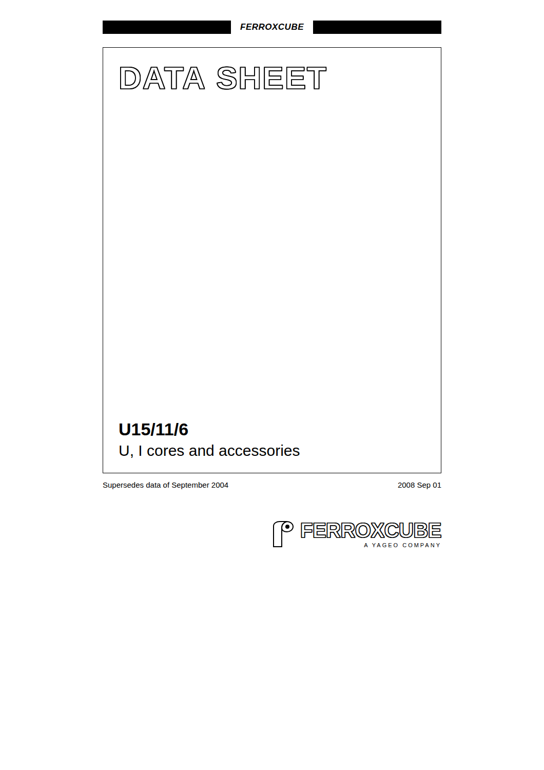FERROXCUBE
DATA SHEET
U15/11/6
U, I cores and accessories
Supersedes data of September 2004 2008 Sep 01
FERROXCUBE
A YAGEO COMPANY